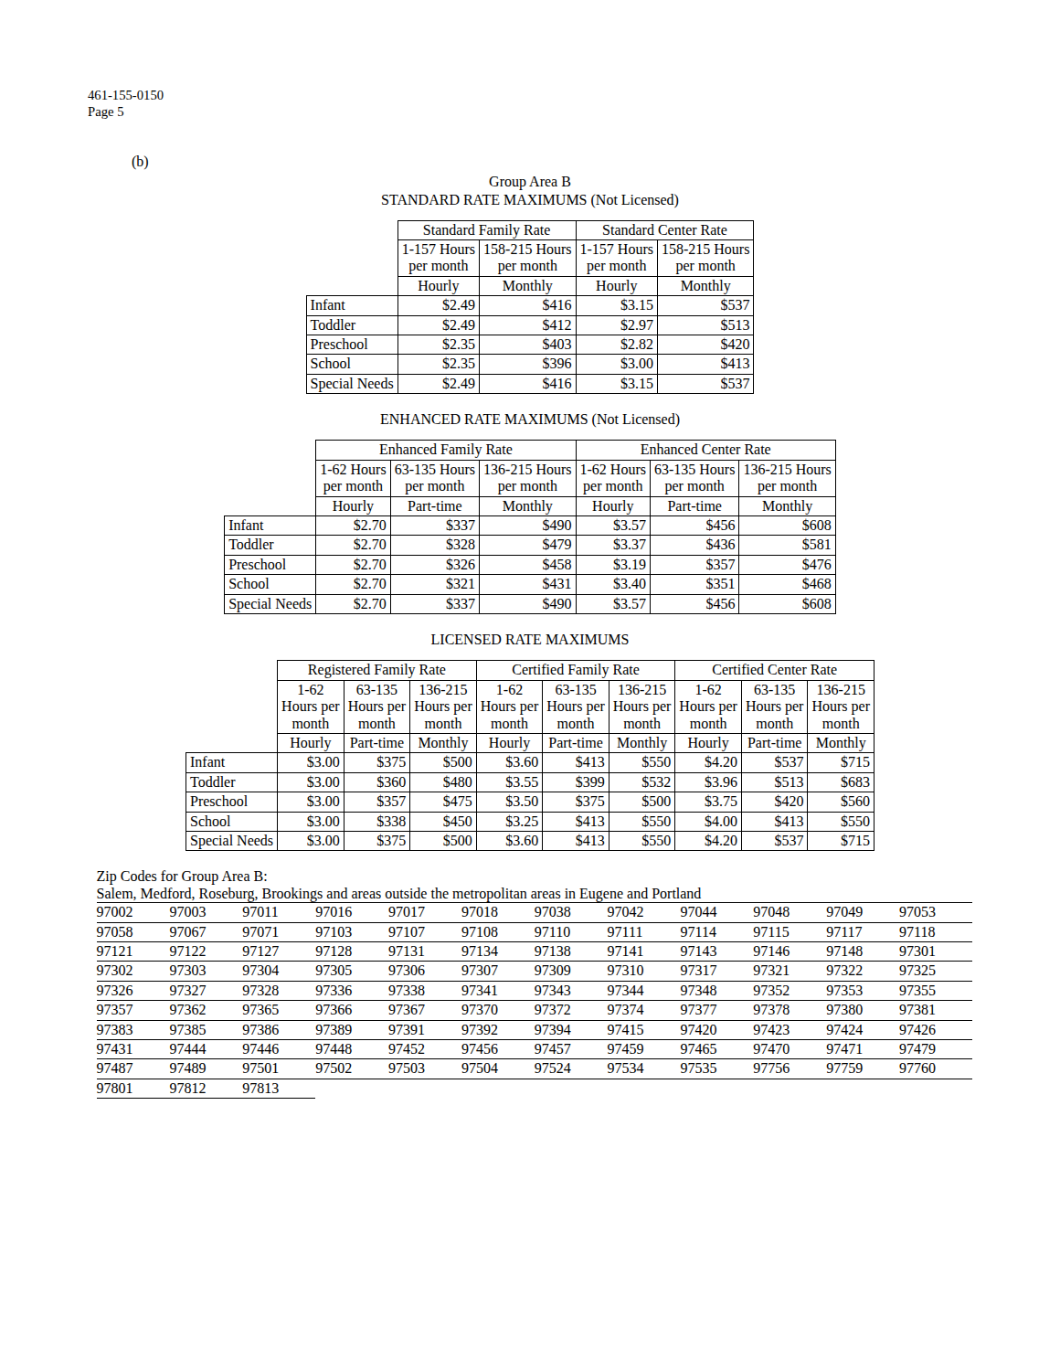461-155-0150
Page 5
(b)
Group Area B
STANDARD RATE MAXIMUMS (Not Licensed)
| | Standard Family Rate | Standard Center Rate |
| --- | --- | --- |
| | 1-157 Hours per month | 158-215 Hours per month | 1-157 Hours per month | 158-215 Hours per month |
| | Hourly | Monthly | Hourly | Monthly |
| Infant | $2.49 | $416 | $3.15 | $537 |
| Toddler | $2.49 | $412 | $2.97 | $513 |
| Preschool | $2.35 | $403 | $2.82 | $420 |
| School | $2.35 | $396 | $3.00 | $413 |
| Special Needs | $2.49 | $416 | $3.15 | $537 |
ENHANCED RATE MAXIMUMS (Not Licensed)
| | Enhanced Family Rate | Enhanced Center Rate |
| --- | --- | --- |
| | 1-62 Hours per month | 63-135 Hours per month | 136-215 Hours per month | 1-62 Hours per month | 63-135 Hours per month | 136-215 Hours per month |
| | Hourly | Part-time | Monthly | Hourly | Part-time | Monthly |
| Infant | $2.70 | $337 | $490 | $3.57 | $456 | $608 |
| Toddler | $2.70 | $328 | $479 | $3.37 | $436 | $581 |
| Preschool | $2.70 | $326 | $458 | $3.19 | $357 | $476 |
| School | $2.70 | $321 | $431 | $3.40 | $351 | $468 |
| Special Needs | $2.70 | $337 | $490 | $3.57 | $456 | $608 |
LICENSED RATE MAXIMUMS
| | Registered Family Rate | Certified Family Rate | Certified Center Rate |
| --- | --- | --- | --- |
| | 1-62 Hours per month | 63-135 Hours per month | 136-215 Hours per month | 1-62 Hours per month | 63-135 Hours per month | 136-215 Hours per month | 1-62 Hours per month | 63-135 Hours per month | 136-215 Hours per month |
| | Hourly | Part-time | Monthly | Hourly | Part-time | Monthly | Hourly | Part-time | Monthly |
| Infant | $3.00 | $375 | $500 | $3.60 | $413 | $550 | $4.20 | $537 | $715 |
| Toddler | $3.00 | $360 | $480 | $3.55 | $399 | $532 | $3.96 | $513 | $683 |
| Preschool | $3.00 | $357 | $475 | $3.50 | $375 | $500 | $3.75 | $420 | $560 |
| School | $3.00 | $338 | $450 | $3.25 | $413 | $550 | $4.00 | $413 | $550 |
| Special Needs | $3.00 | $375 | $500 | $3.60 | $413 | $550 | $4.20 | $537 | $715 |
Zip Codes for Group Area B:
Salem, Medford, Roseburg, Brookings and areas outside the metropolitan areas in Eugene and Portland
| 97002 | 97003 | 97011 | 97016 | 97017 | 97018 | 97038 | 97042 | 97044 | 97048 | 97049 | 97053 |
| 97058 | 97067 | 97071 | 97103 | 97107 | 97108 | 97110 | 97111 | 97114 | 97115 | 97117 | 97118 |
| 97121 | 97122 | 97127 | 97128 | 97131 | 97134 | 97138 | 97141 | 97143 | 97146 | 97148 | 97301 |
| 97302 | 97303 | 97304 | 97305 | 97306 | 97307 | 97309 | 97310 | 97317 | 97321 | 97322 | 97325 |
| 97326 | 97327 | 97328 | 97336 | 97338 | 97341 | 97343 | 97344 | 97348 | 97352 | 97353 | 97355 |
| 97357 | 97362 | 97365 | 97366 | 97367 | 97370 | 97372 | 97374 | 97377 | 97378 | 97380 | 97381 |
| 97383 | 97385 | 97386 | 97389 | 97391 | 97392 | 97394 | 97415 | 97420 | 97423 | 97424 | 97426 |
| 97431 | 97444 | 97446 | 97448 | 97452 | 97456 | 97457 | 97459 | 97465 | 97470 | 97471 | 97479 |
| 97487 | 97489 | 97501 | 97502 | 97503 | 97504 | 97524 | 97534 | 97535 | 97756 | 97759 | 97760 |
| 97801 | 97812 | 97813 | |